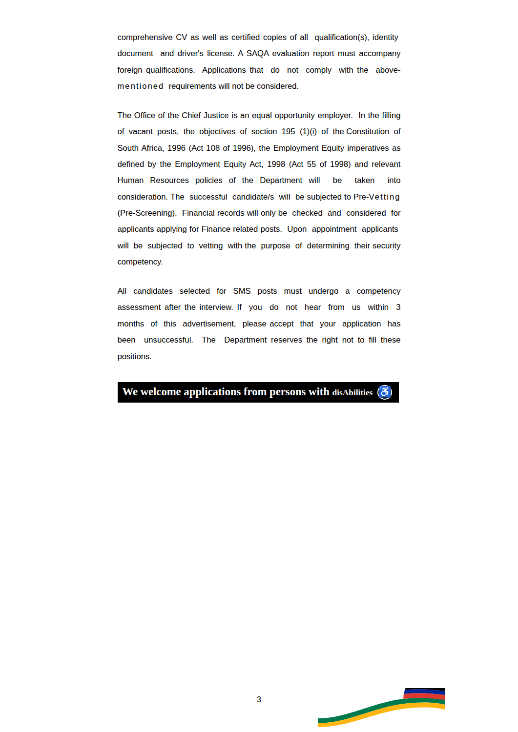comprehensive CV as well as certified copies of all qualification(s), identity document and driver's license. A SAQA evaluation report must accompany foreign qualifications. Applications that do not comply with the above-mentioned requirements will not be considered.
The Office of the Chief Justice is an equal opportunity employer. In the filling of vacant posts, the objectives of section 195 (1)(i) of the Constitution of South Africa, 1996 (Act 108 of 1996), the Employment Equity imperatives as defined by the Employment Equity Act, 1998 (Act 55 of 1998) and relevant Human Resources policies of the Department will be taken into consideration. The successful candidate/s will be subjected to Pre-Vetting (Pre-Screening). Financial records will only be checked and considered for applicants applying for Finance related posts. Upon appointment applicants will be subjected to vetting with the purpose of determining their security competency.
All candidates selected for SMS posts must undergo a competency assessment after the interview. If you do not hear from us within 3 months of this advertisement, please accept that your application has been unsuccessful. The Department reserves the right not to fill these positions.
We welcome applications from persons with disAbilities
3